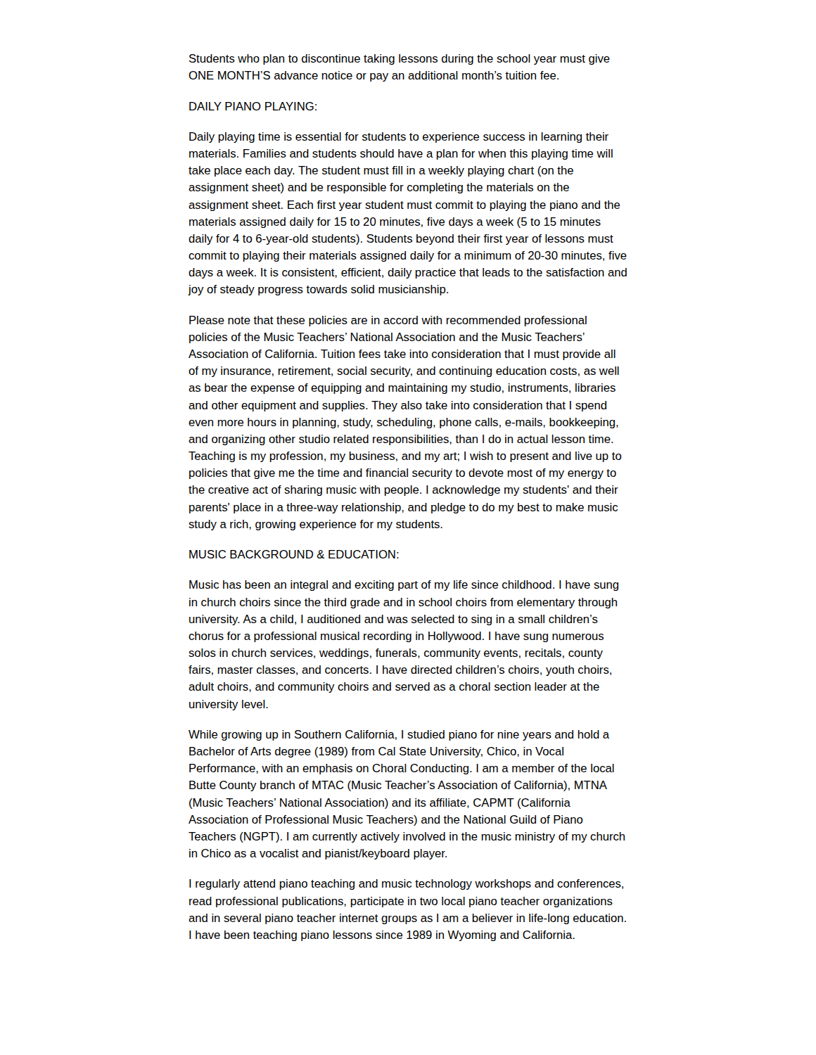Students who plan to discontinue taking lessons during the school year must give ONE MONTH’S advance notice or pay an additional month’s tuition fee.
DAILY PIANO PLAYING:
Daily playing time is essential for students to experience success in learning their materials. Families and students should have a plan for when this playing time will take place each day. The student must fill in a weekly playing chart (on the assignment sheet) and be responsible for completing the materials on the assignment sheet. Each first year student must commit to playing the piano and the materials assigned daily for 15 to 20 minutes, five days a week (5 to 15 minutes daily for 4 to 6-year-old students). Students beyond their first year of lessons must commit to playing their materials assigned daily for a minimum of 20-30 minutes, five days a week. It is consistent, efficient, daily practice that leads to the satisfaction and joy of steady progress towards solid musicianship.
Please note that these policies are in accord with recommended professional policies of the Music Teachers’ National Association and the Music Teachers’ Association of California. Tuition fees take into consideration that I must provide all of my insurance, retirement, social security, and continuing education costs, as well as bear the expense of equipping and maintaining my studio, instruments, libraries and other equipment and supplies. They also take into consideration that I spend even more hours in planning, study, scheduling, phone calls, e-mails, bookkeeping, and organizing other studio related responsibilities, than I do in actual lesson time. Teaching is my profession, my business, and my art; I wish to present and live up to policies that give me the time and financial security to devote most of my energy to the creative act of sharing music with people. I acknowledge my students' and their parents' place in a three-way relationship, and pledge to do my best to make music study a rich, growing experience for my students.
MUSIC BACKGROUND & EDUCATION:
Music has been an integral and exciting part of my life since childhood. I have sung in church choirs since the third grade and in school choirs from elementary through university. As a child, I auditioned and was selected to sing in a small children’s chorus for a professional musical recording in Hollywood. I have sung numerous solos in church services, weddings, funerals, community events, recitals, county fairs, master classes, and concerts. I have directed children’s choirs, youth choirs, adult choirs, and community choirs and served as a choral section leader at the university level.
While growing up in Southern California, I studied piano for nine years and hold a Bachelor of Arts degree (1989) from Cal State University, Chico, in Vocal Performance, with an emphasis on Choral Conducting. I am a member of the local Butte County branch of MTAC (Music Teacher’s Association of California), MTNA (Music Teachers’ National Association) and its affiliate, CAPMT (California Association of Professional Music Teachers) and the National Guild of Piano Teachers (NGPT). I am currently actively involved in the music ministry of my church in Chico as a vocalist and pianist/keyboard player.
I regularly attend piano teaching and music technology workshops and conferences, read professional publications, participate in two local piano teacher organizations and in several piano teacher internet groups as I am a believer in life-long education. I have been teaching piano lessons since 1989 in Wyoming and California.